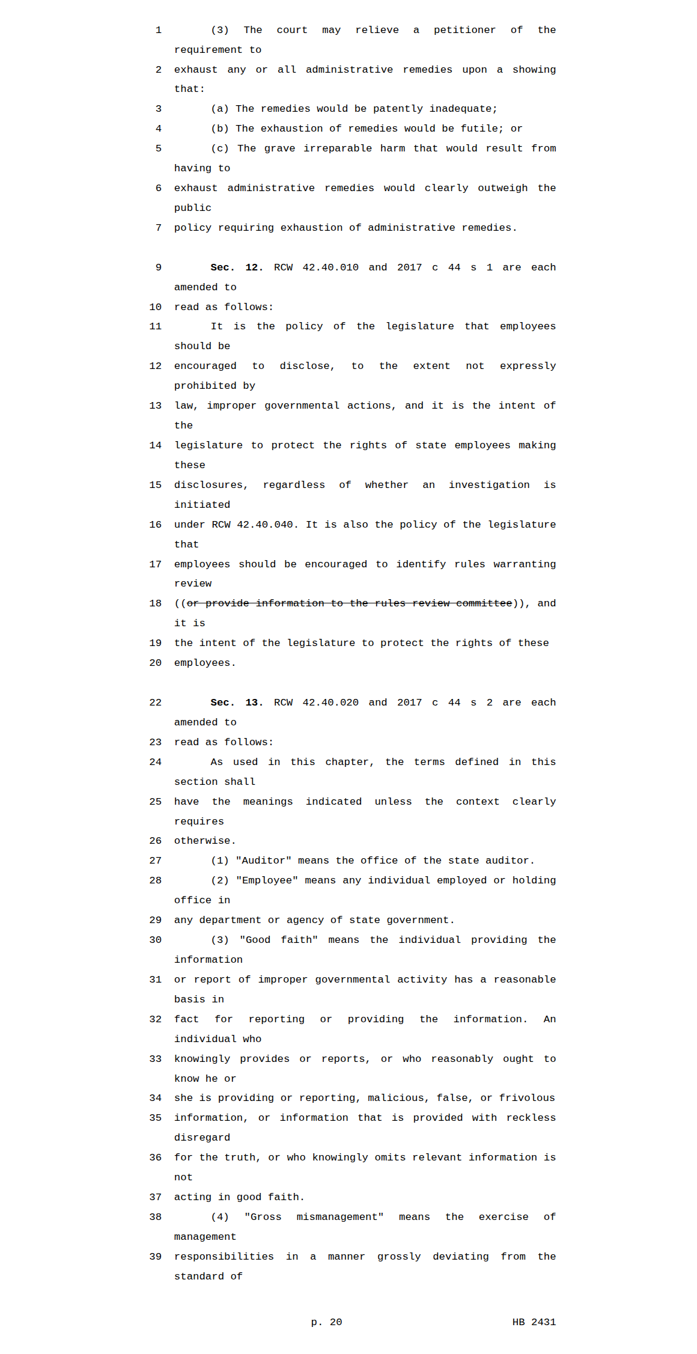(3) The court may relieve a petitioner of the requirement to
exhaust any or all administrative remedies upon a showing that:
(a) The remedies would be patently inadequate;
(b) The exhaustion of remedies would be futile; or
(c) The grave irreparable harm that would result from having to
exhaust administrative remedies would clearly outweigh the public
policy requiring exhaustion of administrative remedies.
Sec. 12. RCW 42.40.010 and 2017 c 44 s 1 are each amended to
read as follows:
It is the policy of the legislature that employees should be
encouraged to disclose, to the extent not expressly prohibited by
law, improper governmental actions, and it is the intent of the
legislature to protect the rights of state employees making these
disclosures, regardless of whether an investigation is initiated
under RCW 42.40.040. It is also the policy of the legislature that
employees should be encouraged to identify rules warranting review
((or provide information to the rules review committee)), and it is
the intent of the legislature to protect the rights of these
employees.
Sec. 13. RCW 42.40.020 and 2017 c 44 s 2 are each amended to
read as follows:
As used in this chapter, the terms defined in this section shall
have the meanings indicated unless the context clearly requires
otherwise.
(1) "Auditor" means the office of the state auditor.
(2) "Employee" means any individual employed or holding office in
any department or agency of state government.
(3) "Good faith" means the individual providing the information
or report of improper governmental activity has a reasonable basis in
fact for reporting or providing the information. An individual who
knowingly provides or reports, or who reasonably ought to know he or
she is providing or reporting, malicious, false, or frivolous
information, or information that is provided with reckless disregard
for the truth, or who knowingly omits relevant information is not
acting in good faith.
(4) "Gross mismanagement" means the exercise of management
responsibilities in a manner grossly deviating from the standard of
p. 20 HB 2431